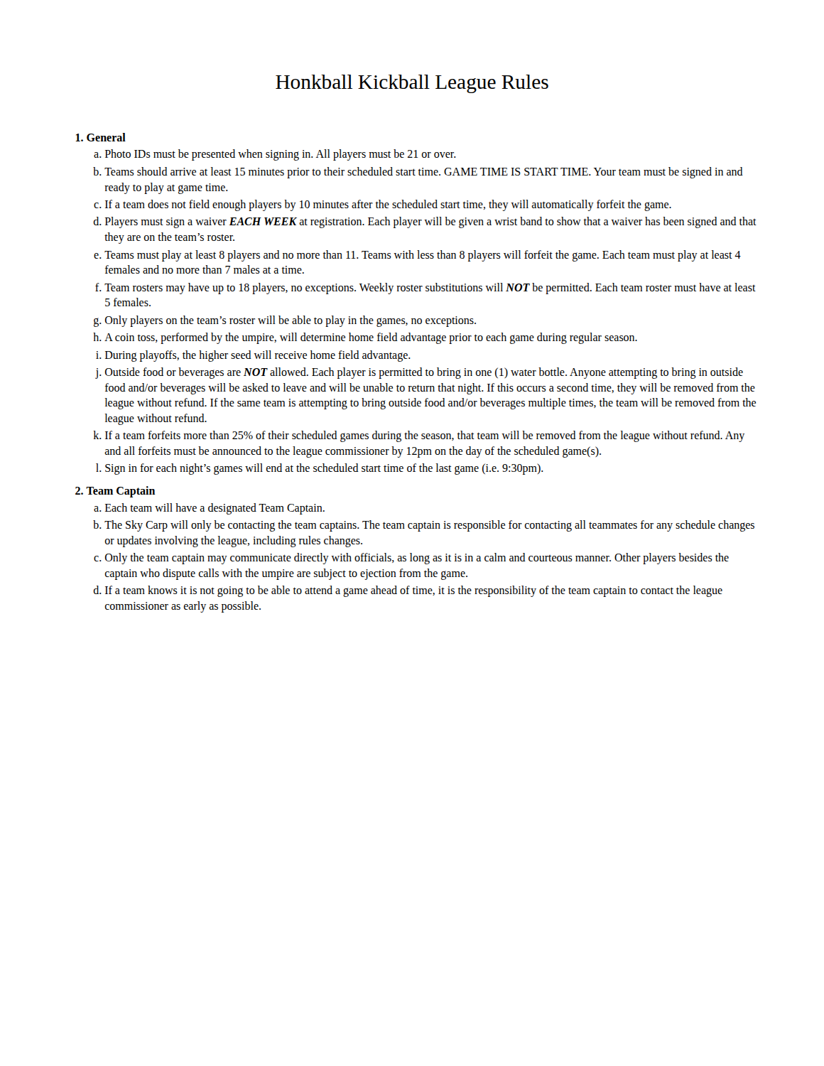Honkball Kickball League Rules
General
Photo IDs must be presented when signing in. All players must be 21 or over.
Teams should arrive at least 15 minutes prior to their scheduled start time. Game time is start time. Your team must be signed in and ready to play at game time.
If a team does not field enough players by 10 minutes after the scheduled start time, they will automatically forfeit the game.
Players must sign a waiver EACH WEEK at registration. Each player will be given a wrist band to show that a waiver has been signed and that they are on the team’s roster.
Teams must play at least 8 players and no more than 11. Teams with less than 8 players will forfeit the game. Each team must play at least 4 females and no more than 7 males at a time.
Team rosters may have up to 18 players, no exceptions. Weekly roster substitutions will NOT be permitted. Each team roster must have at least 5 females.
Only players on the team’s roster will be able to play in the games, no exceptions.
A coin toss, performed by the umpire, will determine home field advantage prior to each game during regular season.
During playoffs, the higher seed will receive home field advantage.
Outside food or beverages are NOT allowed. Each player is permitted to bring in one (1) water bottle. Anyone attempting to bring in outside food and/or beverages will be asked to leave and will be unable to return that night. If this occurs a second time, they will be removed from the league without refund. If the same team is attempting to bring outside food and/or beverages multiple times, the team will be removed from the league without refund.
If a team forfeits more than 25% of their scheduled games during the season, that team will be removed from the league without refund. Any and all forfeits must be announced to the league commissioner by 12pm on the day of the scheduled game(s).
Sign in for each night’s games will end at the scheduled start time of the last game (i.e. 9:30pm).
Team Captain
Each team will have a designated Team Captain.
The Sky Carp will only be contacting the team captains. The team captain is responsible for contacting all teammates for any schedule changes or updates involving the league, including rules changes.
Only the team captain may communicate directly with officials, as long as it is in a calm and courteous manner. Other players besides the captain who dispute calls with the umpire are subject to ejection from the game.
If a team knows it is not going to be able to attend a game ahead of time, it is the responsibility of the team captain to contact the league commissioner as early as possible.